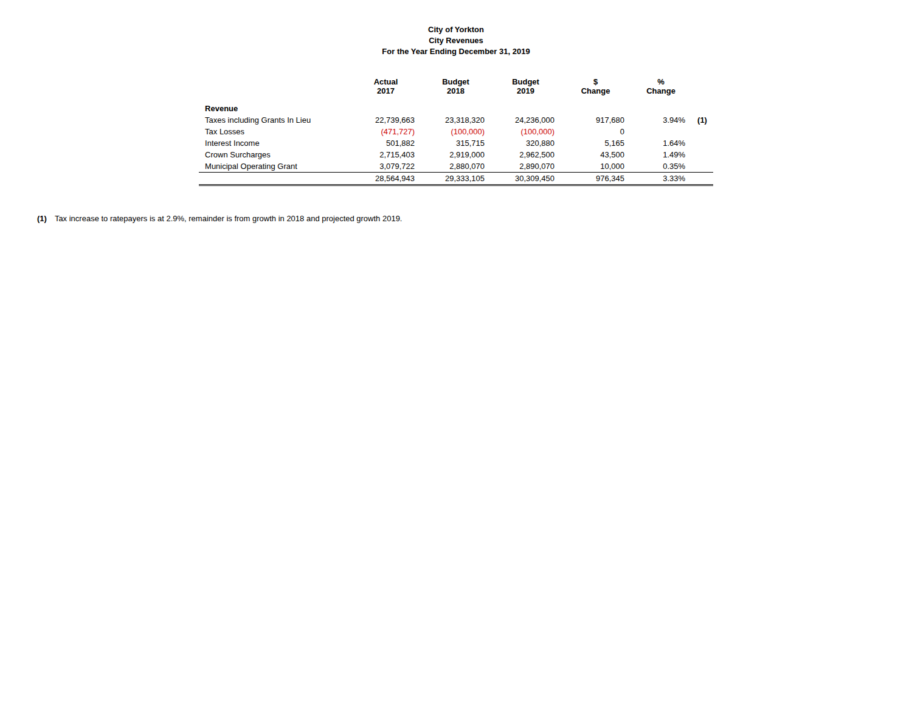City of Yorkton
City Revenues
For the Year Ending December 31, 2019
| | Actual 2017 | Budget 2018 | Budget 2019 | $ Change | % Change | |
| --- | --- | --- | --- | --- | --- | --- |
| Revenue | |
| Taxes including Grants In Lieu | 22,739,663 | 23,318,320 | 24,236,000 | 917,680 | 3.94% | (1) |
| Tax Losses | (471,727) | (100,000) | (100,000) | 0 | | |
| Interest Income | 501,882 | 315,715 | 320,880 | 5,165 | 1.64% | |
| Crown Surcharges | 2,715,403 | 2,919,000 | 2,962,500 | 43,500 | 1.49% | |
| Municipal Operating Grant | 3,079,722 | 2,880,070 | 2,890,070 | 10,000 | 0.35% | |
| | 28,564,943 | 29,333,105 | 30,309,450 | 976,345 | 3.33% | |
| (1) | Tax increase to ratepayers is at 2.9%, remainder is from growth in 2018 and projected growth 2019. |